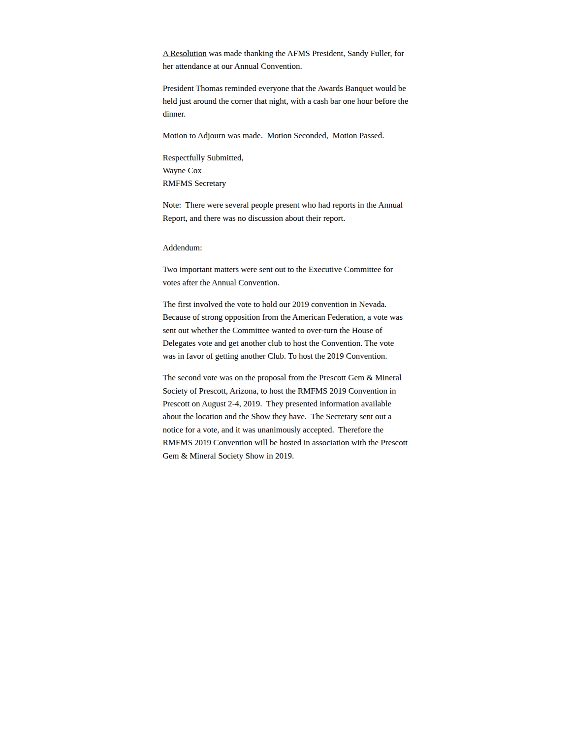A Resolution was made thanking the AFMS President, Sandy Fuller, for her attendance at our Annual Convention.
President Thomas reminded everyone that the Awards Banquet would be held just around the corner that night, with a cash bar one hour before the dinner.
Motion to Adjourn was made. Motion Seconded, Motion Passed.
Respectfully Submitted,
Wayne Cox
RMFMS Secretary
Note: There were several people present who had reports in the Annual Report, and there was no discussion about their report.
Addendum:
Two important matters were sent out to the Executive Committee for votes after the Annual Convention.
The first involved the vote to hold our 2019 convention in Nevada. Because of strong opposition from the American Federation, a vote was sent out whether the Committee wanted to over-turn the House of Delegates vote and get another club to host the Convention. The vote was in favor of getting another Club. To host the 2019 Convention.
The second vote was on the proposal from the Prescott Gem & Mineral Society of Prescott, Arizona, to host the RMFMS 2019 Convention in Prescott on August 2-4, 2019. They presented information available about the location and the Show they have. The Secretary sent out a notice for a vote, and it was unanimously accepted. Therefore the RMFMS 2019 Convention will be hosted in association with the Prescott Gem & Mineral Society Show in 2019.